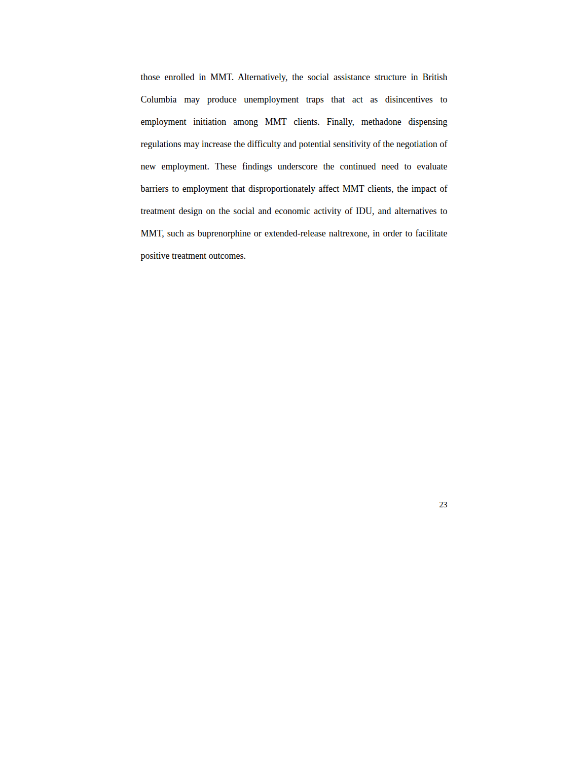those enrolled in MMT. Alternatively, the social assistance structure in British Columbia may produce unemployment traps that act as disincentives to employment initiation among MMT clients. Finally, methadone dispensing regulations may increase the difficulty and potential sensitivity of the negotiation of new employment. These findings underscore the continued need to evaluate barriers to employment that disproportionately affect MMT clients, the impact of treatment design on the social and economic activity of IDU, and alternatives to MMT, such as buprenorphine or extended-release naltrexone, in order to facilitate positive treatment outcomes.
23